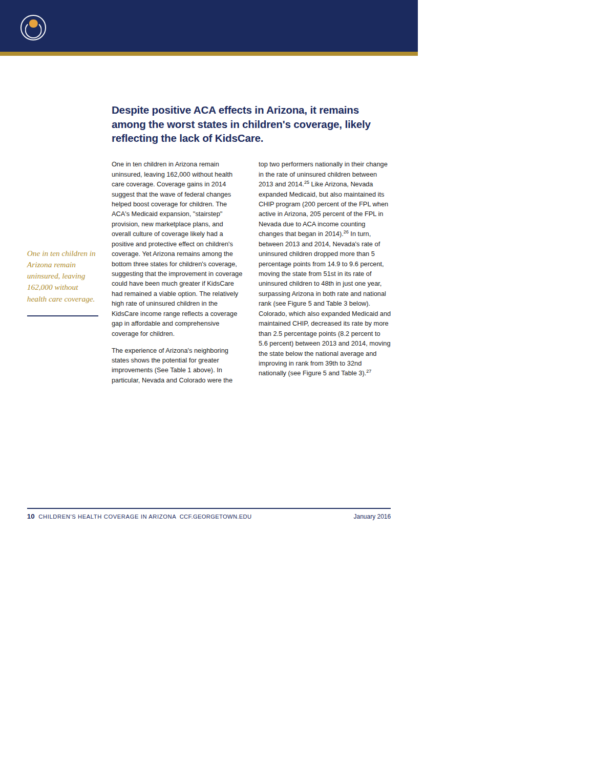Despite positive ACA effects in Arizona, it remains among the worst states in children's coverage, likely reflecting the lack of KidsCare.
One in ten children in Arizona remain uninsured, leaving 162,000 without health care coverage.
One in ten children in Arizona remain uninsured, leaving 162,000 without health care coverage. Coverage gains in 2014 suggest that the wave of federal changes helped boost coverage for children. The ACA's Medicaid expansion, "stairstep" provision, new marketplace plans, and overall culture of coverage likely had a positive and protective effect on children's coverage. Yet Arizona remains among the bottom three states for children's coverage, suggesting that the improvement in coverage could have been much greater if KidsCare had remained a viable option. The relatively high rate of uninsured children in the KidsCare income range reflects a coverage gap in affordable and comprehensive coverage for children.
The experience of Arizona's neighboring states shows the potential for greater improvements (See Table 1 above). In particular, Nevada and Colorado were the
top two performers nationally in their change in the rate of uninsured children between 2013 and 2014.25 Like Arizona, Nevada expanded Medicaid, but also maintained its CHIP program (200 percent of the FPL when active in Arizona, 205 percent of the FPL in Nevada due to ACA income counting changes that began in 2014).26 In turn, between 2013 and 2014, Nevada's rate of uninsured children dropped more than 5 percentage points from 14.9 to 9.6 percent, moving the state from 51st in its rate of uninsured children to 48th in just one year, surpassing Arizona in both rate and national rank (see Figure 5 and Table 3 below). Colorado, which also expanded Medicaid and maintained CHIP, decreased its rate by more than 2.5 percentage points (8.2 percent to 5.6 percent) between 2013 and 2014, moving the state below the national average and improving in rank from 39th to 32nd nationally (see Figure 5 and Table 3).27
10 CHILDREN'S HEALTH COVERAGE IN ARIZONA CCF.GEORGETOWN.EDU
January 2016